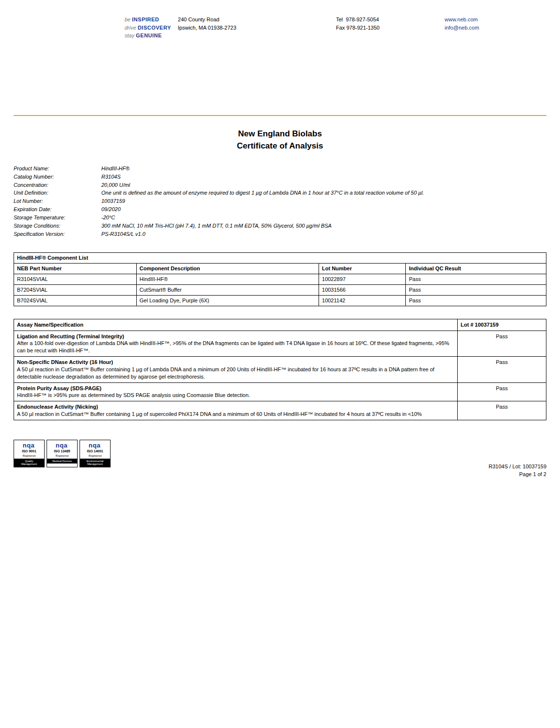be INSPIRED
drive DISCOVERY
stay GENUINE
240 County Road
Ipswich, MA 01938-2723
Tel 978-927-5054
Fax 978-921-1350
www.neb.com
info@neb.com
New England Biolabs
Certificate of Analysis
| Product Name: | HindIII-HF® |
| Catalog Number: | R3104S |
| Concentration: | 20,000 U/ml |
| Unit Definition: | One unit is defined as the amount of enzyme required to digest 1 µg of Lambda DNA in 1 hour at 37°C in a total reaction volume of 50 µl. |
| Lot Number: | 10037159 |
| Expiration Date: | 09/2020 |
| Storage Temperature: | -20°C |
| Storage Conditions: | 300 mM NaCl, 10 mM Tris-HCl (pH 7.4), 1 mM DTT, 0.1 mM EDTA, 50% Glycerol, 500 µg/ml BSA |
| Specification Version: | PS-R3104S/L v1.0 |
HindIII-HF® Component List
| NEB Part Number | Component Description | Lot Number | Individual QC Result |
| --- | --- | --- | --- |
| R3104SVIAL | HindIII-HF® | 10022897 | Pass |
| B7204SVIAL | CutSmart® Buffer | 10031566 | Pass |
| B7024SVIAL | Gel Loading Dye, Purple (6X) | 10021142 | Pass |
| Assay Name/Specification | Lot # 10037159 |
| --- | --- |
| Ligation and Recutting (Terminal Integrity) After a 100-fold over-digestion of Lambda DNA with HindIII-HF™, >95% of the DNA fragments can be ligated with T4 DNA ligase in 16 hours at 16ºC. Of these ligated fragments, >95% can be recut with HindIII-HF™. | Pass |
| Non-Specific DNase Activity (16 Hour) A 50 µl reaction in CutSmart™ Buffer containing 1 µg of Lambda DNA and a minimum of 200 Units of HindIII-HF™ incubated for 16 hours at 37ºC results in a DNA pattern free of detectable nuclease degradation as determined by agarose gel electrophoresis. | Pass |
| Protein Purity Assay (SDS-PAGE) HindIII-HF™ is >95% pure as determined by SDS PAGE analysis using Coomassie Blue detection. | Pass |
| Endonuclease Activity (Nicking) A 50 µl reaction in CutSmart™ Buffer containing 1 µg of supercoiled PhiX174 DNA and a minimum of 60 Units of HindIII-HF™ incubated for 4 hours at 37ºC results in <10% | Pass |
nqa.
ISO 9001
Registered
Quality
Management
nqa.
ISO 13485
Registered
Medical Devices
nqa.
ISO 14001
Registered
Environmental
Management
R3104S / Lot: 10037159
Page 1 of 2